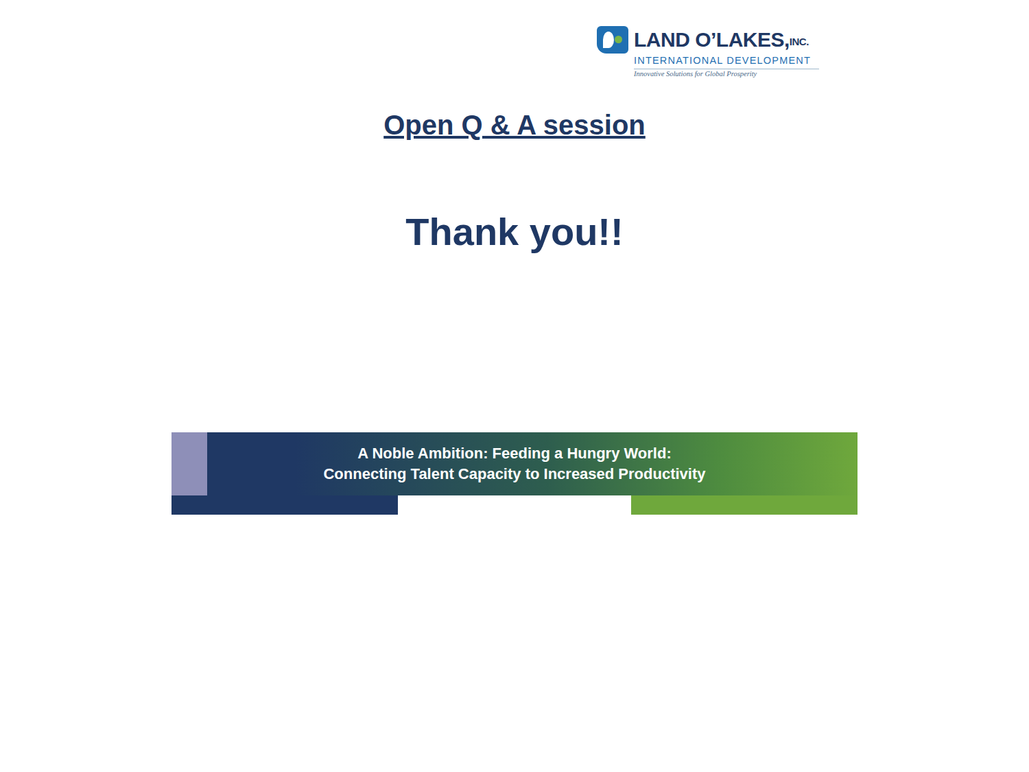LAND O’LAKES,INC.
INTERNATIONAL DEVELOPMENT
Innovative Solutions for Global Prosperity
Open Q & A session
Thank you!!
A Noble Ambition: Feeding a Hungry World: Connecting Talent Capacity to Increased Productivity